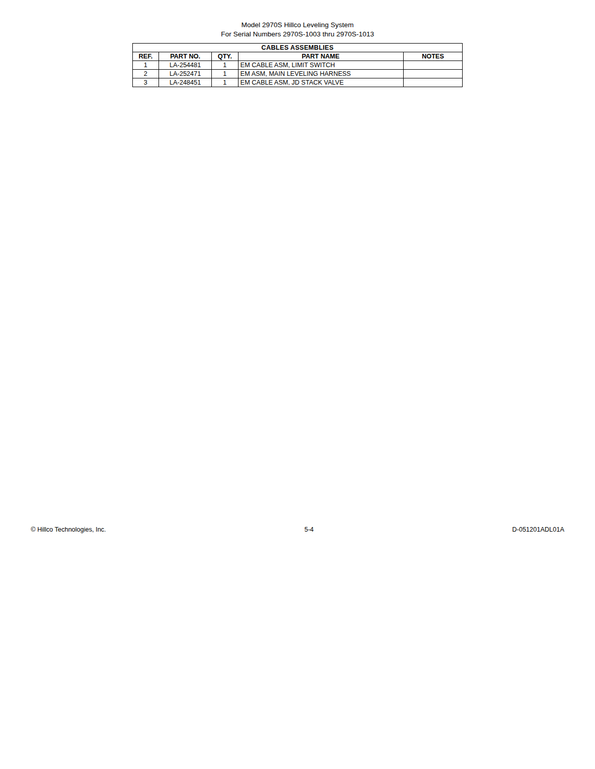Model 2970S Hillco Leveling System
For Serial Numbers 2970S-1003 thru 2970S-1013
| CABLES ASSEMBLIES |
| --- |
| REF. | PART NO. | QTY. | PART NAME | NOTES |
| 1 | LA-254481 | 1 | EM CABLE ASM, LIMIT SWITCH | |
| 2 | LA-252471 | 1 | EM ASM, MAIN LEVELING HARNESS | |
| 3 | LA-248451 | 1 | EM CABLE ASM, JD STACK VALVE | |
© Hillco Technologies, Inc.
5-4
D-051201ADL01A